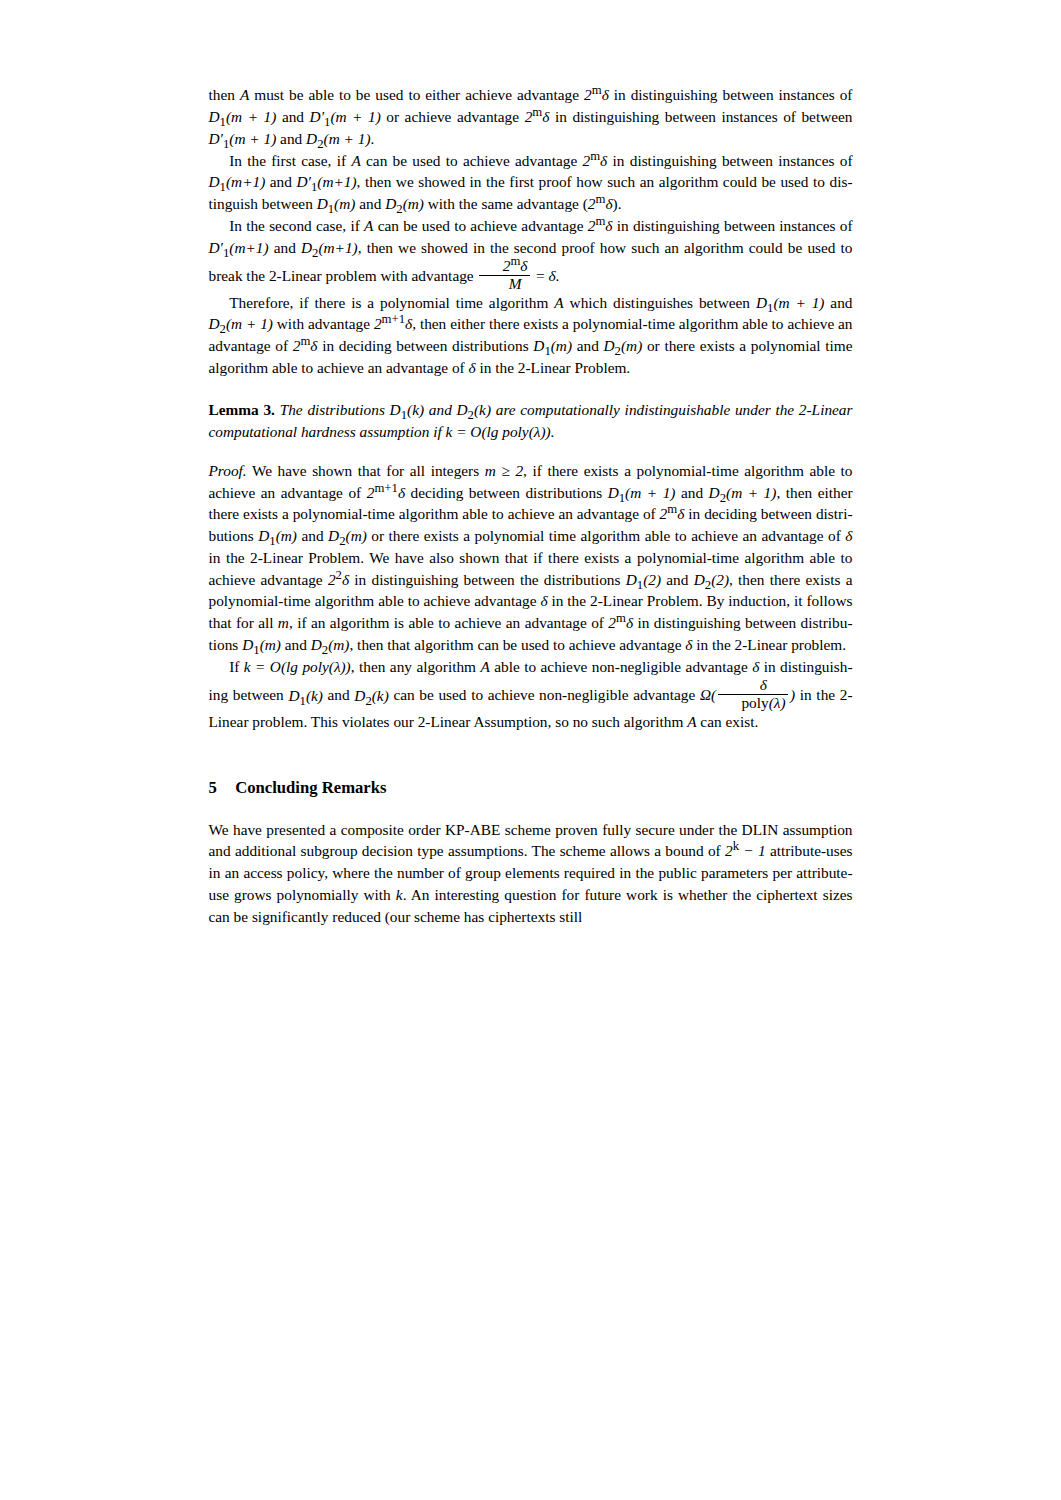then A must be able to be used to either achieve advantage 2mδ in distinguishing between instances of D1(m + 1) and D′1(m + 1) or achieve advantage 2mδ in distinguishing between instances of between D′1(m + 1) and D2(m + 1).
In the first case, if A can be used to achieve advantage 2mδ in distinguishing between instances of D1(m+1) and D′1(m+1), then we showed in the first proof how such an algorithm could be used to distinguish between D1(m) and D2(m) with the same advantage (2mδ).
In the second case, if A can be used to achieve advantage 2mδ in distinguishing between instances of D′1(m+1) and D2(m+1), then we showed in the second proof how such an algorithm could be used to break the 2-Linear problem with advantage 2mδ M = δ.
Therefore, if there is a polynomial time algorithm A which distinguishes between D1(m + 1) and D2(m + 1) with advantage 2m+1δ, then either there exists a polynomial-time algorithm able to achieve an advantage of 2mδ in deciding between distributions D1(m) and D2(m) or there exists a polynomial time algorithm able to achieve an advantage of δ in the 2-Linear Problem.
Lemma 3. The distributions D1(k) and D2(k) are computationally indistinguishable under the 2-Linear computational hardness assumption if k = O(lg poly(λ)).
Proof. We have shown that for all integers m ≥ 2, if there exists a polynomial-time algorithm able to achieve an advantage of 2m+1δ deciding between distributions D1(m + 1) and D2(m + 1), then either there exists a polynomial-time algorithm able to achieve an advantage of 2mδ in deciding between distributions D1(m) and D2(m) or there exists a polynomial time algorithm able to achieve an advantage of δ in the 2-Linear Problem. We have also shown that if there exists a polynomial-time algorithm able to achieve advantage 22δ in distinguishing between the distributions D1(2) and D2(2), then there exists a polynomial-time algorithm able to achieve advantage δ in the 2-Linear Problem. By induction, it follows that for all m, if an algorithm is able to achieve an advantage of 2mδ in distinguishing between distributions D1(m) and D2(m), then that algorithm can be used to achieve advantage δ in the 2-Linear problem.
If k = O(lg poly(λ)), then any algorithm A able to achieve non-negligible advantage δ in distinguishing between D1(k) and D2(k) can be used to achieve non-negligible advantage Ω(δpoly(λ)) in the 2-Linear problem. This violates our 2-Linear Assumption, so no such algorithm A can exist.
5 Concluding Remarks
We have presented a composite order KP-ABE scheme proven fully secure under the DLIN assumption and additional subgroup decision type assumptions. The scheme allows a bound of 2k − 1 attribute-uses in an access policy, where the number of group elements required in the public parameters per attribute-use grows polynomially with k. An interesting question for future work is whether the ciphertext sizes can be significantly reduced (our scheme has ciphertexts still